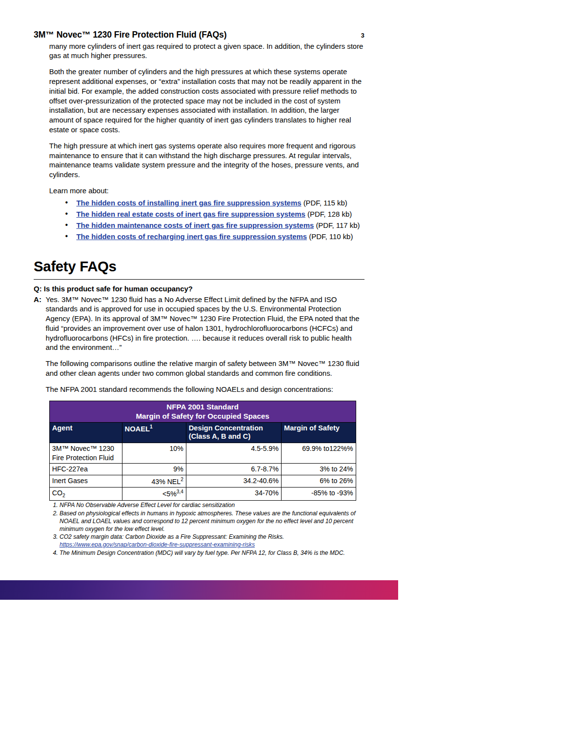3M™ Novec™ 1230 Fire Protection Fluid (FAQs)
3
many more cylinders of inert gas required to protect a given space. In addition, the cylinders store gas at much higher pressures.
Both the greater number of cylinders and the high pressures at which these systems operate represent additional expenses, or “extra” installation costs that may not be readily apparent in the initial bid. For example, the added construction costs associated with pressure relief methods to offset over-pressurization of the protected space may not be included in the cost of system installation, but are necessary expenses associated with installation. In addition, the larger amount of space required for the higher quantity of inert gas cylinders translates to higher real estate or space costs.
The high pressure at which inert gas systems operate also requires more frequent and rigorous maintenance to ensure that it can withstand the high discharge pressures. At regular intervals, maintenance teams validate system pressure and the integrity of the hoses, pressure vents, and cylinders.
Learn more about:
The hidden costs of installing inert gas fire suppression systems (PDF, 115 kb)
The hidden real estate costs of inert gas fire suppression systems (PDF, 128 kb)
The hidden maintenance costs of inert gas fire suppression systems (PDF, 117 kb)
The hidden costs of recharging inert gas fire suppression systems (PDF, 110 kb)
Safety FAQs
Q: Is this product safe for human occupancy?
A:
Yes. 3M™ Novec™ 1230 fluid has a No Adverse Effect Limit defined by the NFPA and ISO standards and is approved for use in occupied spaces by the U.S. Environmental Protection Agency (EPA). In its approval of 3M™ Novec™ 1230 Fire Protection Fluid, the EPA noted that the fluid “provides an improvement over use of halon 1301, hydrochlorofluorocarbons (HCFCs) and hydrofluorocarbons (HFCs) in fire protection. …. because it reduces overall risk to public health and the environment…”
The following comparisons outline the relative margin of safety between 3M™ Novec™ 1230 fluid and other clean agents under two common global standards and common fire conditions.
The NFPA 2001 standard recommends the following NOAELs and design concentrations:
| NFPA 2001 Standard Margin of Safety for Occupied Spaces |
| --- |
| Agent | NOAEL 1 | Design Concentration (Class A, B and C) | Margin of Safety |
| 3M™ Novec™ 1230 Fire Protection Fluid | 10% | 4.5-5.9% | 69.9% to122%% |
| HFC-227ea | 9% | 6.7-8.7% | 3% to 24% |
| Inert Gases | 43% NEL 2 | 34.2-40.6% | 6% to 26% |
| CO 2 | <5% 3,4 | 34-70% | -85% to -93% |
NFPA No Observable Adverse Effect Level for cardiac sensitization
Based on physiological effects in humans in hypoxic atmospheres. These values are the functional equivalents of NOAEL and LOAEL values and correspond to 12 percent minimum oxygen for the no effect level and 10 percent minimum oxygen for the low effect level.
CO2 safety margin data: Carbon Dioxide as a Fire Suppressant: Examining the Risks. https://www.epa.gov/snap/carbon-dioxide-fire-suppressant-examining-risks
The Minimum Design Concentration (MDC) will vary by fuel type. Per NFPA 12, for Class B, 34% is the MDC.